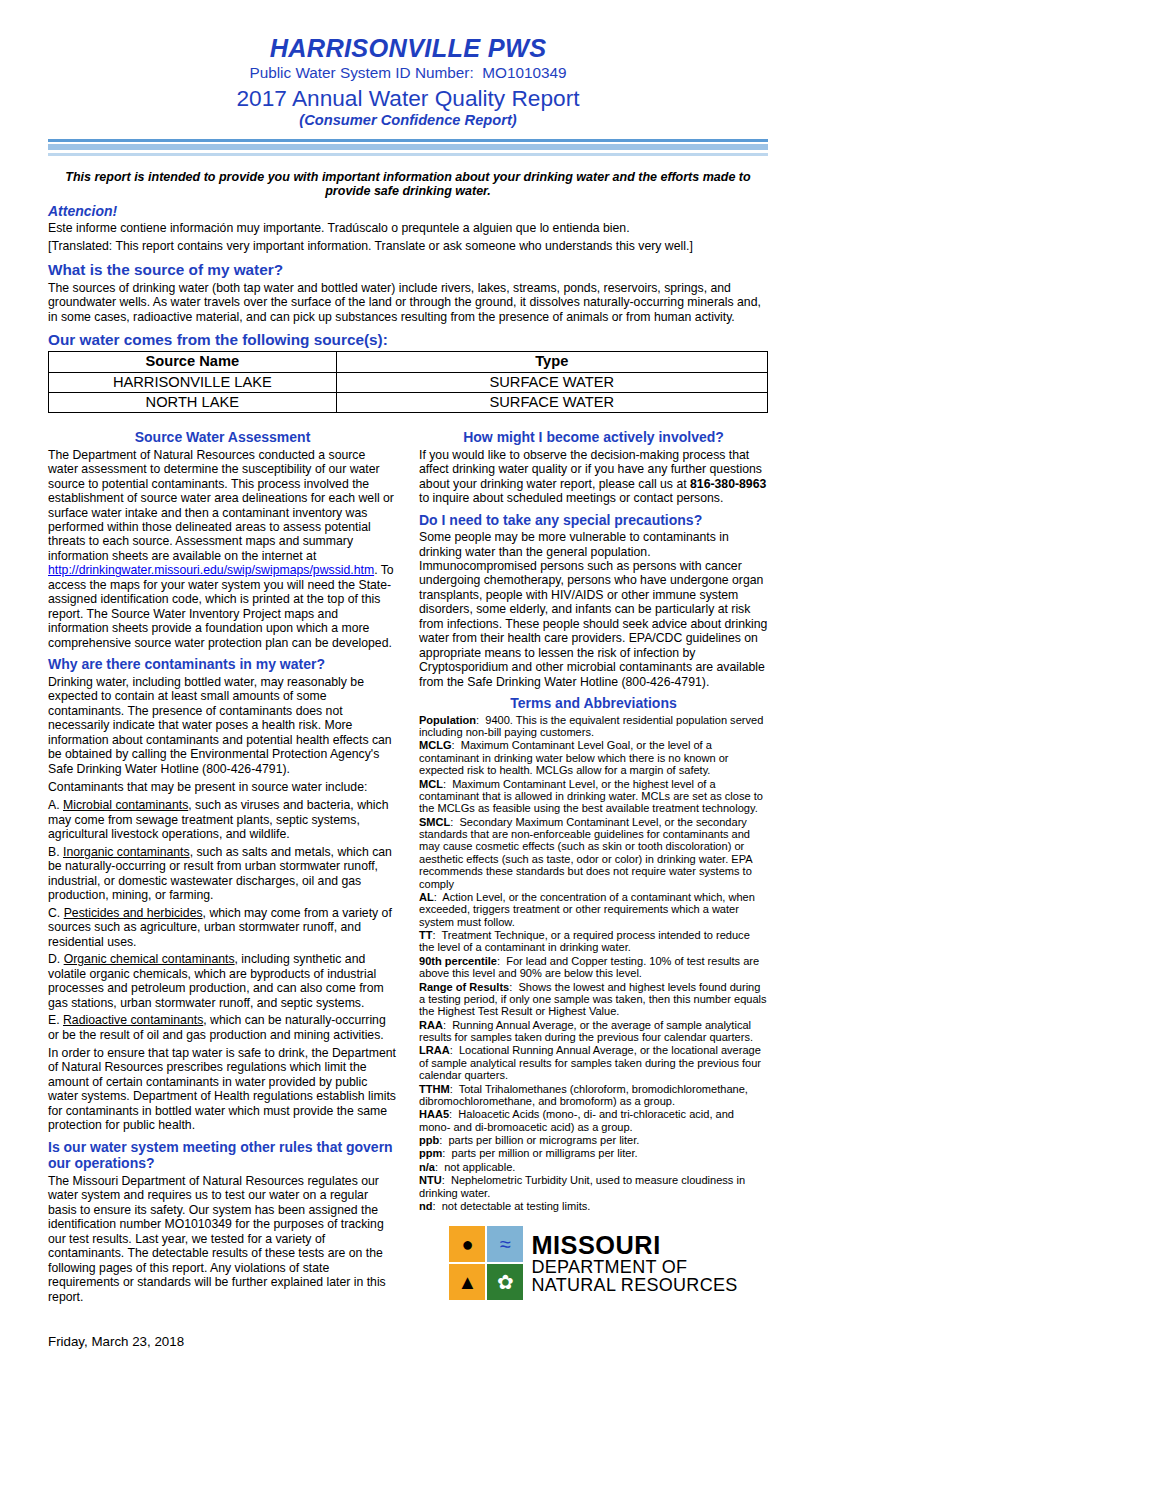HARRISONVILLE PWS
Public Water System ID Number: MO1010349
2017 Annual Water Quality Report
(Consumer Confidence Report)
This report is intended to provide you with important information about your drinking water and the efforts made to provide safe drinking water.
Attencion!
Este informe contiene información muy importante. Tradúscalo o prequntele a alguien que lo entienda bien.
[Translated: This report contains very important information. Translate or ask someone who understands this very well.]
What is the source of my water?
The sources of drinking water (both tap water and bottled water) include rivers, lakes, streams, ponds, reservoirs, springs, and groundwater wells. As water travels over the surface of the land or through the ground, it dissolves naturally-occurring minerals and, in some cases, radioactive material, and can pick up substances resulting from the presence of animals or from human activity.
Our water comes from the following source(s):
| Source Name | Type |
| --- | --- |
| HARRISONVILLE LAKE | SURFACE WATER |
| NORTH LAKE | SURFACE WATER |
Source Water Assessment
The Department of Natural Resources conducted a source water assessment to determine the susceptibility of our water source to potential contaminants. This process involved the establishment of source water area delineations for each well or surface water intake and then a contaminant inventory was performed within those delineated areas to assess potential threats to each source. Assessment maps and summary information sheets are available on the internet at http://drinkingwater.missouri.edu/swip/swipmaps/pwssid.htm. To access the maps for your water system you will need the State-assigned identification code, which is printed at the top of this report. The Source Water Inventory Project maps and information sheets provide a foundation upon which a more comprehensive source water protection plan can be developed.
Why are there contaminants in my water?
Drinking water, including bottled water, may reasonably be expected to contain at least small amounts of some contaminants. The presence of contaminants does not necessarily indicate that water poses a health risk. More information about contaminants and potential health effects can be obtained by calling the Environmental Protection Agency's Safe Drinking Water Hotline (800-426-4791).
Contaminants that may be present in source water include:
A. Microbial contaminants, such as viruses and bacteria, which may come from sewage treatment plants, septic systems, agricultural livestock operations, and wildlife.
B. Inorganic contaminants, such as salts and metals, which can be naturally-occurring or result from urban stormwater runoff, industrial, or domestic wastewater discharges, oil and gas production, mining, or farming.
C. Pesticides and herbicides, which may come from a variety of sources such as agriculture, urban stormwater runoff, and residential uses.
D. Organic chemical contaminants, including synthetic and volatile organic chemicals, which are byproducts of industrial processes and petroleum production, and can also come from gas stations, urban stormwater runoff, and septic systems.
E. Radioactive contaminants, which can be naturally-occurring or be the result of oil and gas production and mining activities.
In order to ensure that tap water is safe to drink, the Department of Natural Resources prescribes regulations which limit the amount of certain contaminants in water provided by public water systems. Department of Health regulations establish limits for contaminants in bottled water which must provide the same protection for public health.
Is our water system meeting other rules that govern our operations?
The Missouri Department of Natural Resources regulates our water system and requires us to test our water on a regular basis to ensure its safety. Our system has been assigned the identification number MO1010349 for the purposes of tracking our test results. Last year, we tested for a variety of contaminants. The detectable results of these tests are on the following pages of this report. Any violations of state requirements or standards will be further explained later in this report.
How might I become actively involved?
If you would like to observe the decision-making process that affect drinking water quality or if you have any further questions about your drinking water report, please call us at 816-380-8963 to inquire about scheduled meetings or contact persons.
Do I need to take any special precautions?
Some people may be more vulnerable to contaminants in drinking water than the general population. Immunocompromised persons such as persons with cancer undergoing chemotherapy, persons who have undergone organ transplants, people with HIV/AIDS or other immune system disorders, some elderly, and infants can be particularly at risk from infections. These people should seek advice about drinking water from their health care providers. EPA/CDC guidelines on appropriate means to lessen the risk of infection by Cryptosporidium and other microbial contaminants are available from the Safe Drinking Water Hotline (800-426-4791).
Terms and Abbreviations
Population: 9400. This is the equivalent residential population served including non-bill paying customers.
MCLG: Maximum Contaminant Level Goal, or the level of a contaminant in drinking water below which there is no known or expected risk to health. MCLGs allow for a margin of safety.
MCL: Maximum Contaminant Level, or the highest level of a contaminant that is allowed in drinking water. MCLs are set as close to the MCLGs as feasible using the best available treatment technology.
SMCL: Secondary Maximum Contaminant Level, or the secondary standards that are non-enforceable guidelines for contaminants and may cause cosmetic effects (such as skin or tooth discoloration) or aesthetic effects (such as taste, odor or color) in drinking water. EPA recommends these standards but does not require water systems to comply
AL: Action Level, or the concentration of a contaminant which, when exceeded, triggers treatment or other requirements which a water system must follow.
TT: Treatment Technique, or a required process intended to reduce the level of a contaminant in drinking water.
90th percentile: For lead and Copper testing. 10% of test results are above this level and 90% are below this level.
Range of Results: Shows the lowest and highest levels found during a testing period, if only one sample was taken, then this number equals the Highest Test Result or Highest Value.
RAA: Running Annual Average, or the average of sample analytical results for samples taken during the previous four calendar quarters.
LRAA: Locational Running Annual Average, or the locational average of sample analytical results for samples taken during the previous four calendar quarters.
TTHM: Total Trihalomethanes (chloroform, bromodichloromethane, dibromochloromethane, and bromoform) as a group.
HAA5: Haloacetic Acids (mono-, di- and tri-chloracetic acid, and mono- and di-bromoacetic acid) as a group.
ppb: parts per billion or micrograms per liter.
ppm: parts per million or milligrams per liter.
n/a: not applicable.
NTU: Nephelometric Turbidity Unit, used to measure cloudiness in drinking water.
nd: not detectable at testing limits.
●
≈
▲
✿
MISSOURI
DEPARTMENT OF
NATURAL RESOURCES
Friday, March 23, 2018